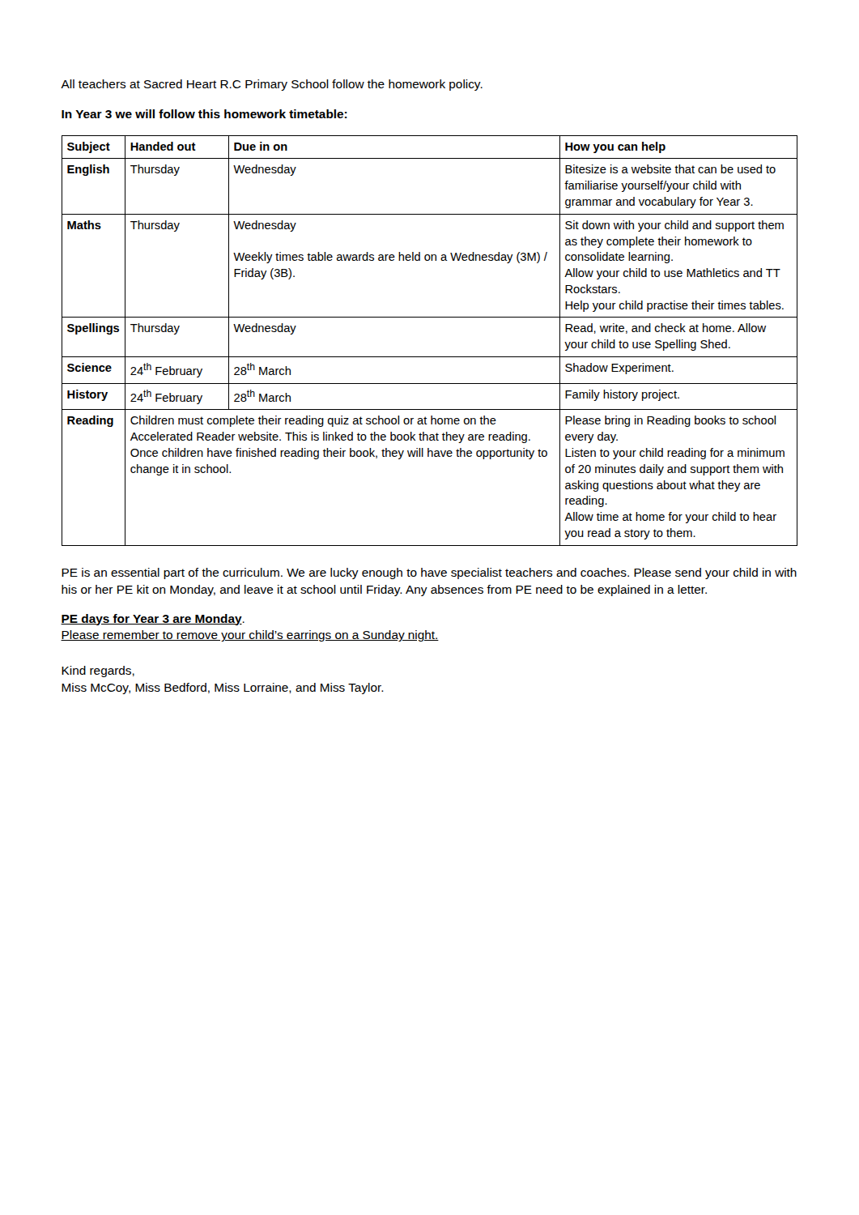All teachers at Sacred Heart R.C Primary School follow the homework policy.
In Year 3 we will follow this homework timetable:
| Subject | Handed out | Due in on | How you can help |
| --- | --- | --- | --- |
| English | Thursday | Wednesday | Bitesize is a website that can be used to familiarise yourself/your child with grammar and vocabulary for Year 3. |
| Maths | Thursday | Wednesday Weekly times table awards are held on a Wednesday (3M) / Friday (3B). | Sit down with your child and support them as they complete their homework to consolidate learning. Allow your child to use Mathletics and TT Rockstars. Help your child practise their times tables. |
| Spellings | Thursday | Wednesday | Read, write, and check at home. Allow your child to use Spelling Shed. |
| Science | 24 th February | 28 th March | Shadow Experiment. |
| History | 24 th February | 28 th March | Family history project. |
| Reading | Children must complete their reading quiz at school or at home on the Accelerated Reader website. This is linked to the book that they are reading. Once children have finished reading their book, they will have the opportunity to change it in school. | Please bring in Reading books to school every day. Listen to your child reading for a minimum of 20 minutes daily and support them with asking questions about what they are reading. Allow time at home for your child to hear you read a story to them. |
PE is an essential part of the curriculum. We are lucky enough to have specialist teachers and coaches. Please send your child in with his or her PE kit on Monday, and leave it at school until Friday. Any absences from PE need to be explained in a letter.
PE days for Year 3 are Monday.
Please remember to remove your child’s earrings on a Sunday night.
Kind regards,
Miss McCoy, Miss Bedford, Miss Lorraine, and Miss Taylor.